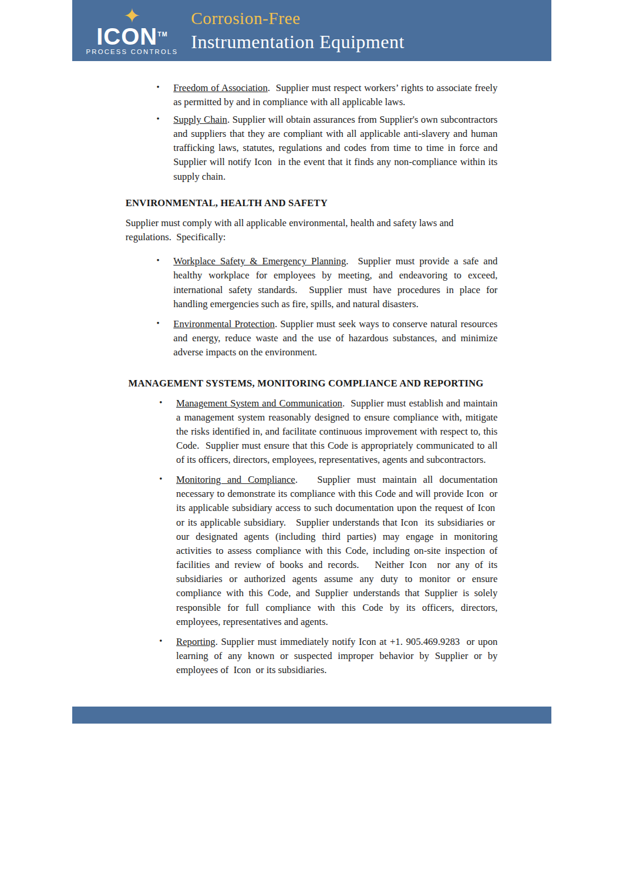✦ ICONTM PROCESS CONTROLS
Corrosion-Free
Instrumentation Equipment
Freedom of Association. Supplier must respect workers’ rights to associate freely as permitted by and in compliance with all applicable laws.
Supply Chain. Supplier will obtain assurances from Supplier's own subcontractors and suppliers that they are compliant with all applicable anti-slavery and human trafficking laws, statutes, regulations and codes from time to time in force and Supplier will notify Icon in the event that it finds any non-compliance within its supply chain.
ENVIRONMENTAL, HEALTH AND SAFETY
Supplier must comply with all applicable environmental, health and safety laws and regulations. Specifically:
Workplace Safety & Emergency Planning. Supplier must provide a safe and healthy workplace for employees by meeting, and endeavoring to exceed, international safety standards. Supplier must have procedures in place for handling emergencies such as fire, spills, and natural disasters.
Environmental Protection. Supplier must seek ways to conserve natural resources and energy, reduce waste and the use of hazardous substances, and minimize adverse impacts on the environment.
MANAGEMENT SYSTEMS, MONITORING COMPLIANCE AND REPORTING
Management System and Communication. Supplier must establish and maintain a management system reasonably designed to ensure compliance with, mitigate the risks identified in, and facilitate continuous improvement with respect to, this Code. Supplier must ensure that this Code is appropriately communicated to all of its officers, directors, employees, representatives, agents and subcontractors.
Monitoring and Compliance. Supplier must maintain all documentation necessary to demonstrate its compliance with this Code and will provide Icon or its applicable subsidiary access to such documentation upon the request of Icon or its applicable subsidiary. Supplier understands that Icon its subsidiaries or our designated agents (including third parties) may engage in monitoring activities to assess compliance with this Code, including on-site inspection of facilities and review of books and records. Neither Icon nor any of its subsidiaries or authorized agents assume any duty to monitor or ensure compliance with this Code, and Supplier understands that Supplier is solely responsible for full compliance with this Code by its officers, directors, employees, representatives and agents.
Reporting. Supplier must immediately notify Icon at +1. 905.469.9283 or upon learning of any known or suspected improper behavior by Supplier or by employees of Icon or its subsidiaries.